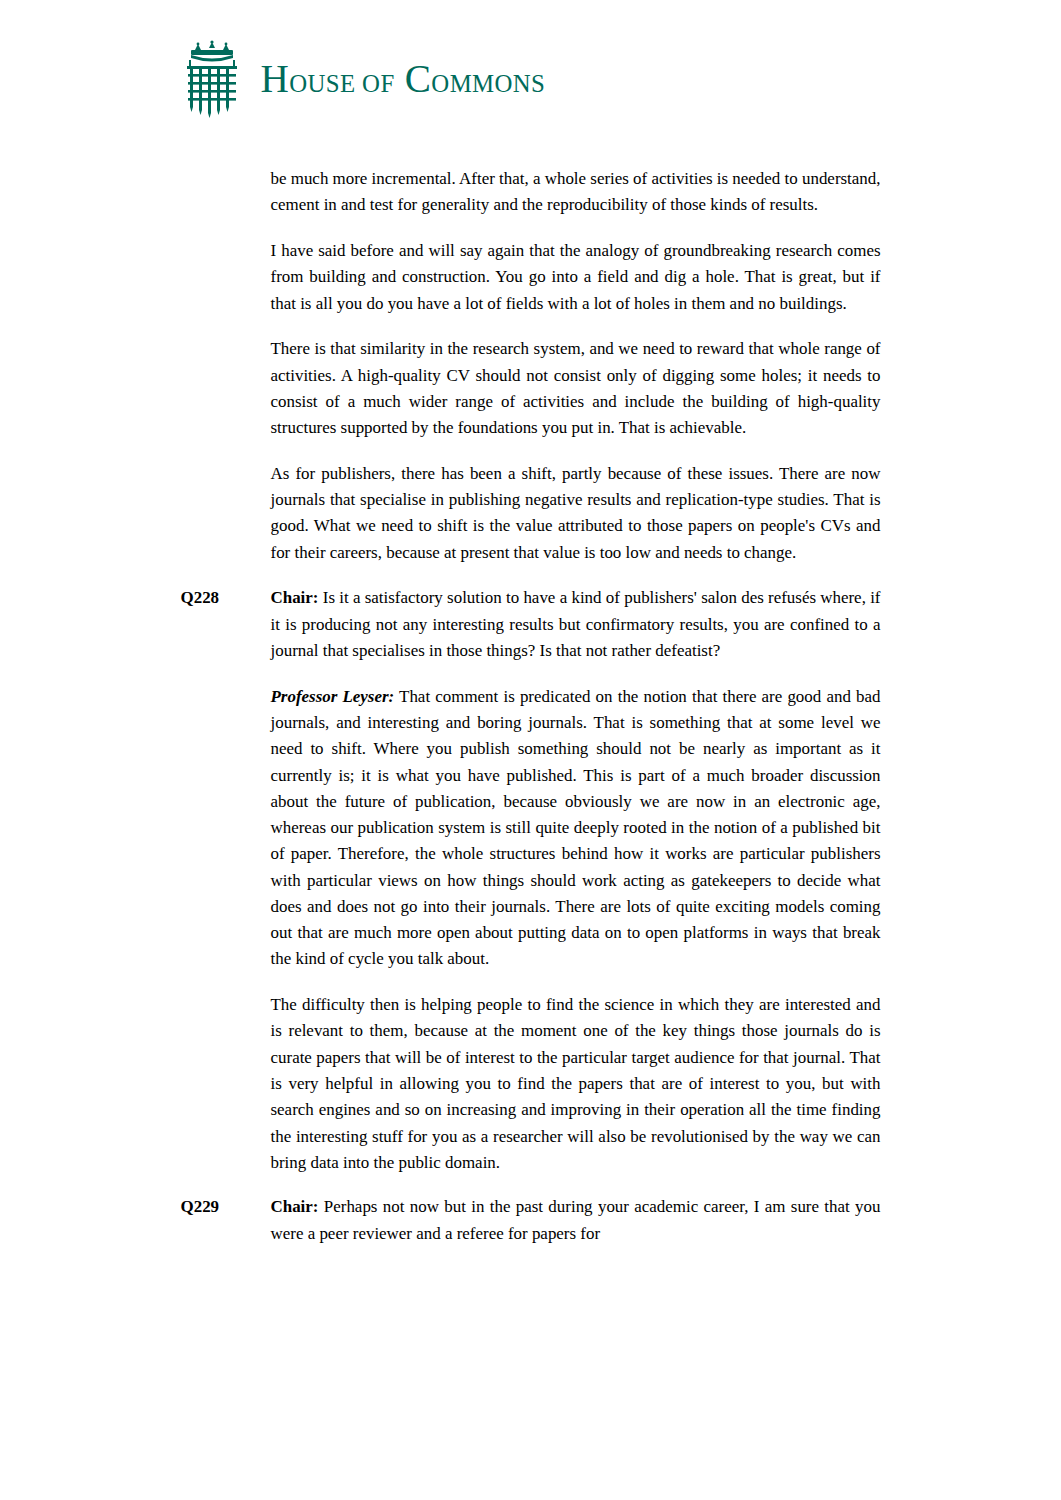HOUSE OF COMMONS
be much more incremental. After that, a whole series of activities is needed to understand, cement in and test for generality and the reproducibility of those kinds of results.
I have said before and will say again that the analogy of groundbreaking research comes from building and construction. You go into a field and dig a hole. That is great, but if that is all you do you have a lot of fields with a lot of holes in them and no buildings.
There is that similarity in the research system, and we need to reward that whole range of activities. A high-quality CV should not consist only of digging some holes; it needs to consist of a much wider range of activities and include the building of high-quality structures supported by the foundations you put in. That is achievable.
As for publishers, there has been a shift, partly because of these issues. There are now journals that specialise in publishing negative results and replication-type studies. That is good. What we need to shift is the value attributed to those papers on people's CVs and for their careers, because at present that value is too low and needs to change.
Q228
Chair: Is it a satisfactory solution to have a kind of publishers' salon des refusés where, if it is producing not any interesting results but confirmatory results, you are confined to a journal that specialises in those things? Is that not rather defeatist?
Professor Leyser: That comment is predicated on the notion that there are good and bad journals, and interesting and boring journals. That is something that at some level we need to shift. Where you publish something should not be nearly as important as it currently is; it is what you have published. This is part of a much broader discussion about the future of publication, because obviously we are now in an electronic age, whereas our publication system is still quite deeply rooted in the notion of a published bit of paper. Therefore, the whole structures behind how it works are particular publishers with particular views on how things should work acting as gatekeepers to decide what does and does not go into their journals. There are lots of quite exciting models coming out that are much more open about putting data on to open platforms in ways that break the kind of cycle you talk about.
The difficulty then is helping people to find the science in which they are interested and is relevant to them, because at the moment one of the key things those journals do is curate papers that will be of interest to the particular target audience for that journal. That is very helpful in allowing you to find the papers that are of interest to you, but with search engines and so on increasing and improving in their operation all the time finding the interesting stuff for you as a researcher will also be revolutionised by the way we can bring data into the public domain.
Q229
Chair: Perhaps not now but in the past during your academic career, I am sure that you were a peer reviewer and a referee for papers for